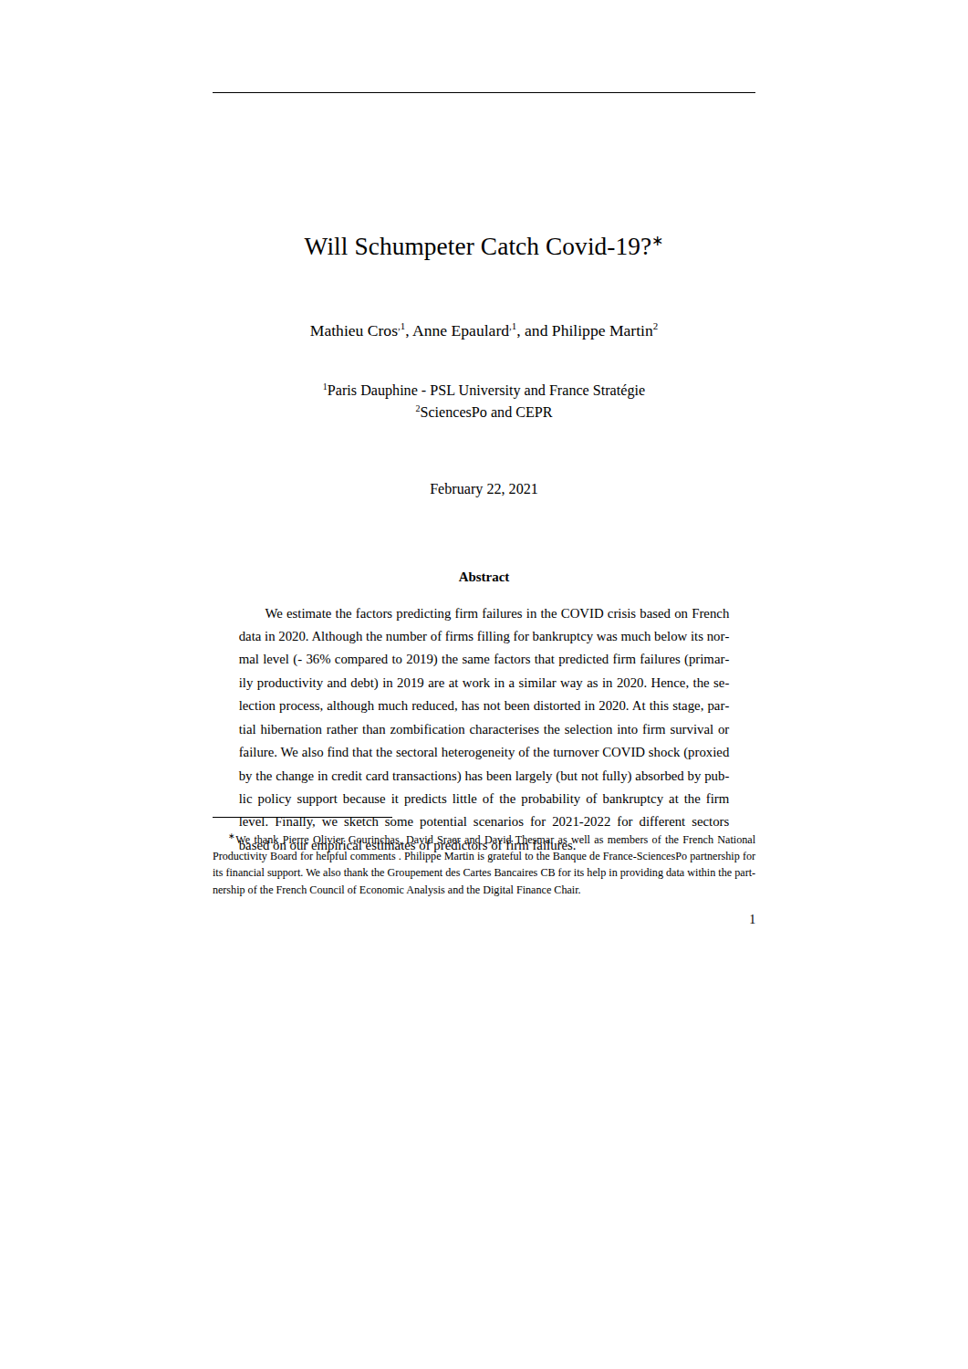Will Schumpeter Catch Covid-19?∗
Mathieu Cros,1, Anne Epaulard,1, and Philippe Martin2
1Paris Dauphine - PSL University and France Stratégie
2SciencesPo and CEPR
February 22, 2021
Abstract
We estimate the factors predicting firm failures in the COVID crisis based on French data in 2020. Although the number of firms filling for bankruptcy was much below its normal level (- 36% compared to 2019) the same factors that predicted firm failures (primarily productivity and debt) in 2019 are at work in a similar way as in 2020. Hence, the selection process, although much reduced, has not been distorted in 2020. At this stage, partial hibernation rather than zombification characterises the selection into firm survival or failure. We also find that the sectoral heterogeneity of the turnover COVID shock (proxied by the change in credit card transactions) has been largely (but not fully) absorbed by public policy support because it predicts little of the probability of bankruptcy at the firm level. Finally, we sketch some potential scenarios for 2021-2022 for different sectors based on our empirical estimates of predictors of firm failures.
∗We thank Pierre Olivier Gourinchas, David Sraer and David Thesmar as well as members of the French National Productivity Board for helpful comments . Philippe Martin is grateful to the Banque de France-SciencesPo partnership for its financial support. We also thank the Groupement des Cartes Bancaires CB for its help in providing data within the partnership of the French Council of Economic Analysis and the Digital Finance Chair.
1